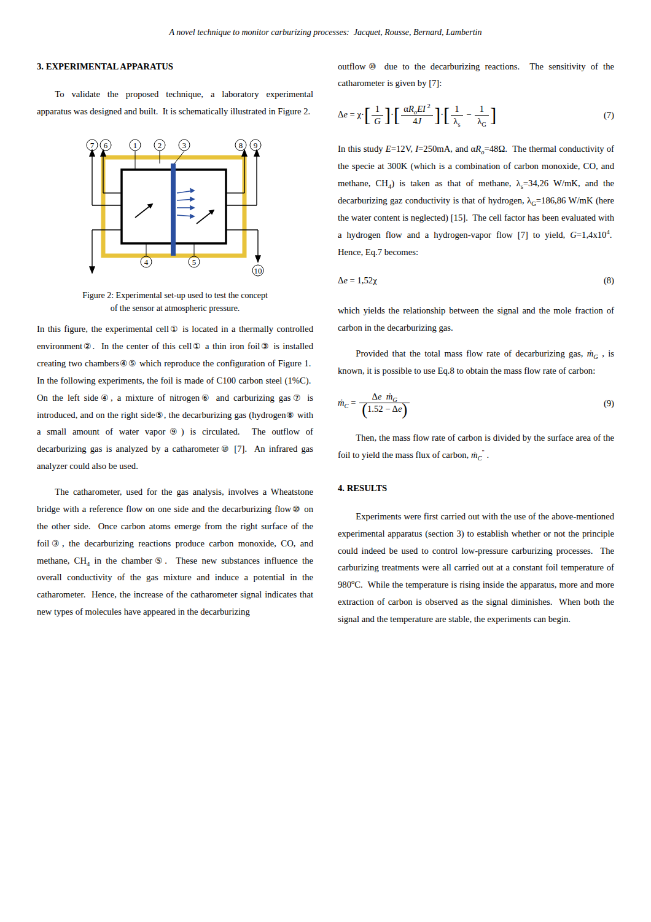A novel technique to monitor carburizing processes: Jacquet, Rousse, Bernard, Lambertin
3. Experimental Apparatus
To validate the proposed technique, a laboratory experimental apparatus was designed and built. It is schematically illustrated in Figure 2.
7 6 1 2 3 8 9 4 5 10
Figure 2: Experimental set-up used to test the concept
of the sensor at atmospheric pressure.
In this figure, the experimental cell① is located in a thermally controlled environment②. In the center of this cell① a thin iron foil③ is installed creating two chambers④⑤ which reproduce the configuration of Figure 1. In the following experiments, the foil is made of C100 carbon steel (1%C). On the left side④, a mixture of nitrogen⑥ and carburizing gas⑦ is introduced, and on the right side⑤, the decarburizing gas (hydrogen⑧ with a small amount of water vapor⑨) is circulated. The outflow of decarburizing gas is analyzed by a catharometer⑩ [7]. An infrared gas analyzer could also be used.
The catharometer, used for the gas analysis, involves a Wheatstone bridge with a reference flow on one side and the decarburizing flow⑩ on the other side. Once carbon atoms emerge from the right surface of the foil③, the decarburizing reactions produce carbon monoxide, CO, and methane, CH4 in the chamber⑤. These new substances influence the overall conductivity of the gas mixture and induce a potential in the catharometer. Hence, the increase of the catharometer signal indicates that new types of molecules have appeared in the decarburizing
outflow⑩ due to the decarburizing reactions. The sensitivity of the catharometer is given by [7]:
Δe = χ·[1 G]·[αRoEI 24J]·[1 λs − 1 λG]
(7)
In this study E=12V, I=250mA, and αRo=48Ω. The thermal conductivity of the specie at 300K (which is a combination of carbon monoxide, CO, and methane, CH4) is taken as that of methane, λs=34,26 W/mK, and the decarburizing gaz conductivity is that of hydrogen, λG=186,86 W/mK (here the water content is neglected) [15]. The cell factor has been evaluated with a hydrogen flow and a hydrogen-vapor flow [7] to yield, G=1,4x104. Hence, Eq.7 becomes:
Δe = 1,52χ
(8)
which yields the relationship between the signal and the mole fraction of carbon in the decarburizing gas.
Provided that the total mass flow rate of decarburizing gas, ṁG , is known, it is possible to use Eq.8 to obtain the mass flow rate of carbon:
ṁC = Δe ṁG(1.52 − Δe)
(9)
Then, the mass flow rate of carbon is divided by the surface area of the foil to yield the mass flux of carbon, ṁC" .
4. Results
Experiments were first carried out with the use of the above-mentioned experimental apparatus (section 3) to establish whether or not the principle could indeed be used to control low-pressure carburizing processes. The carburizing treatments were all carried out at a constant foil temperature of 980oC. While the temperature is rising inside the apparatus, more and more extraction of carbon is observed as the signal diminishes. When both the signal and the temperature are stable, the experiments can begin.